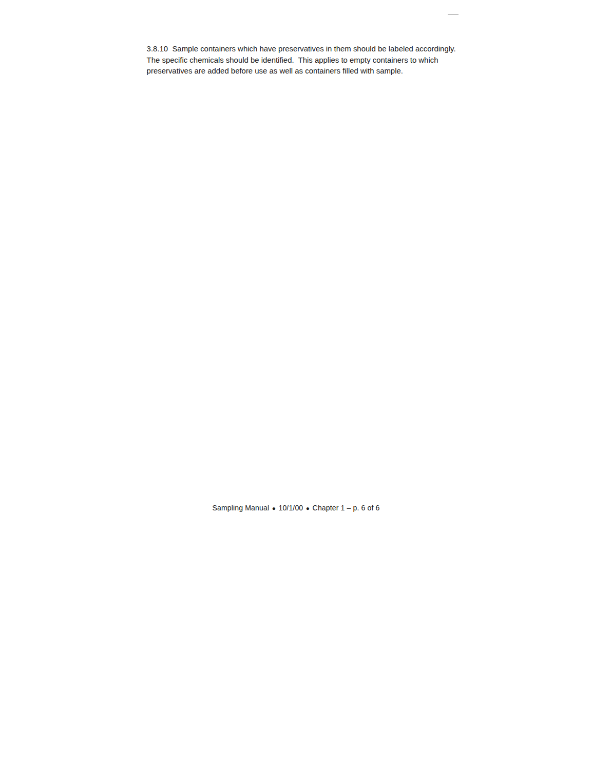3.8.10 Sample containers which have preservatives in them should be labeled accordingly. The specific chemicals should be identified. This applies to empty containers to which preservatives are added before use as well as containers filled with sample.
Sampling Manual ● 10/1/00 ● Chapter 1 – p. 6 of 6